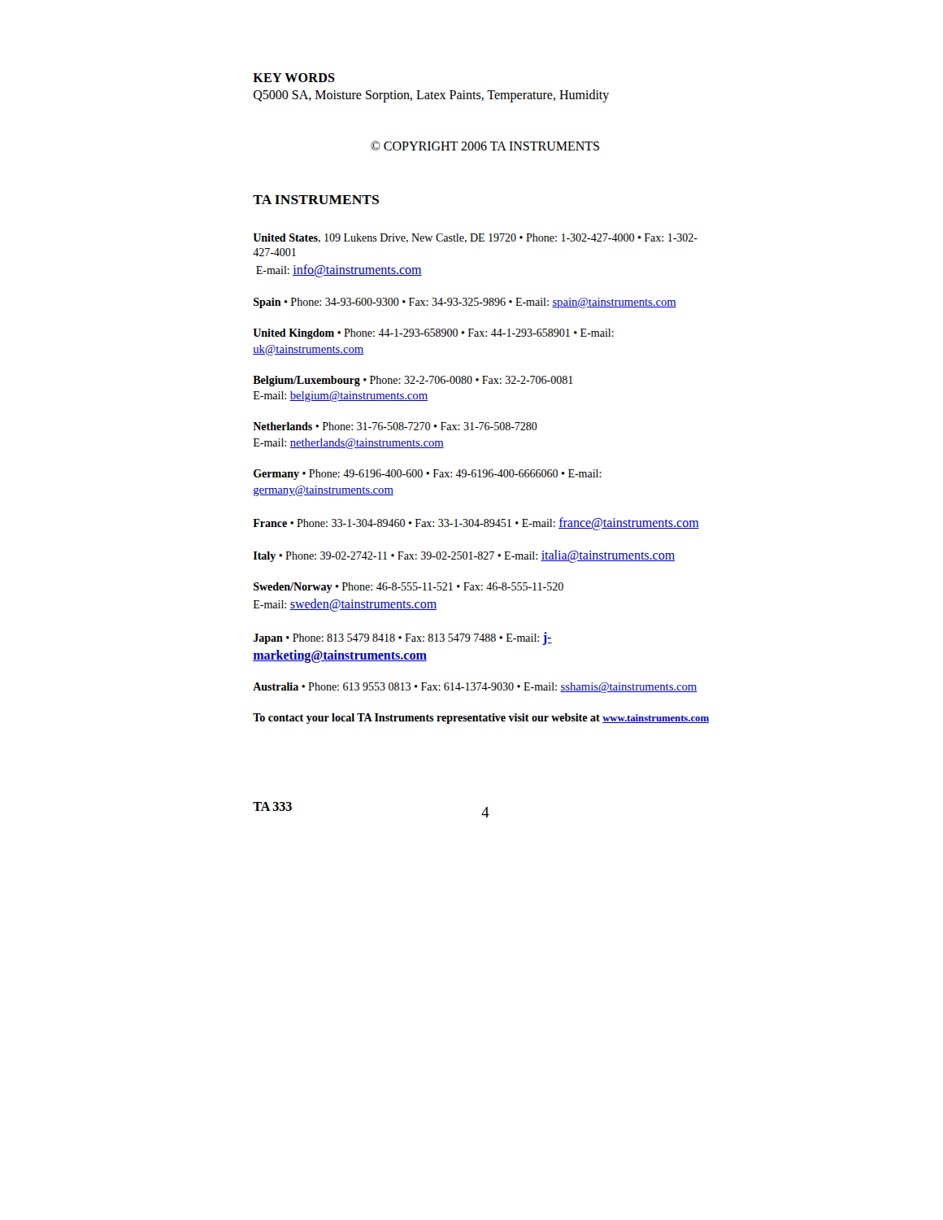KEY WORDS
Q5000 SA, Moisture Sorption, Latex Paints, Temperature, Humidity
© COPYRIGHT 2006 TA INSTRUMENTS
TA INSTRUMENTS
United States, 109 Lukens Drive, New Castle, DE 19720 • Phone: 1-302-427-4000 • Fax: 1-302-427-4001
E-mail: info@tainstruments.com
Spain • Phone: 34-93-600-9300 • Fax: 34-93-325-9896 • E-mail: spain@tainstruments.com
United Kingdom • Phone: 44-1-293-658900 • Fax: 44-1-293-658901 • E-mail: uk@tainstruments.com
Belgium/Luxembourg • Phone: 32-2-706-0080 • Fax: 32-2-706-0081
E-mail: belgium@tainstruments.com
Netherlands • Phone: 31-76-508-7270 • Fax: 31-76-508-7280
E-mail: netherlands@tainstruments.com
Germany • Phone: 49-6196-400-600 • Fax: 49-6196-400-6666060 • E-mail:
germany@tainstruments.com
France • Phone: 33-1-304-89460 • Fax: 33-1-304-89451 • E-mail: france@tainstruments.com
Italy • Phone: 39-02-2742-11 • Fax: 39-02-2501-827 • E-mail: italia@tainstruments.com
Sweden/Norway • Phone: 46-8-555-11-521 • Fax: 46-8-555-11-520
E-mail: sweden@tainstruments.com
Japan • Phone: 813 5479 8418 • Fax: 813 5479 7488 • E-mail: j-marketing@tainstruments.com
Australia • Phone: 613 9553 0813 • Fax: 614-1374-9030 • E-mail: sshamis@tainstruments.com
To contact your local TA Instruments representative visit our website at www.tainstruments.com
TA 333 4